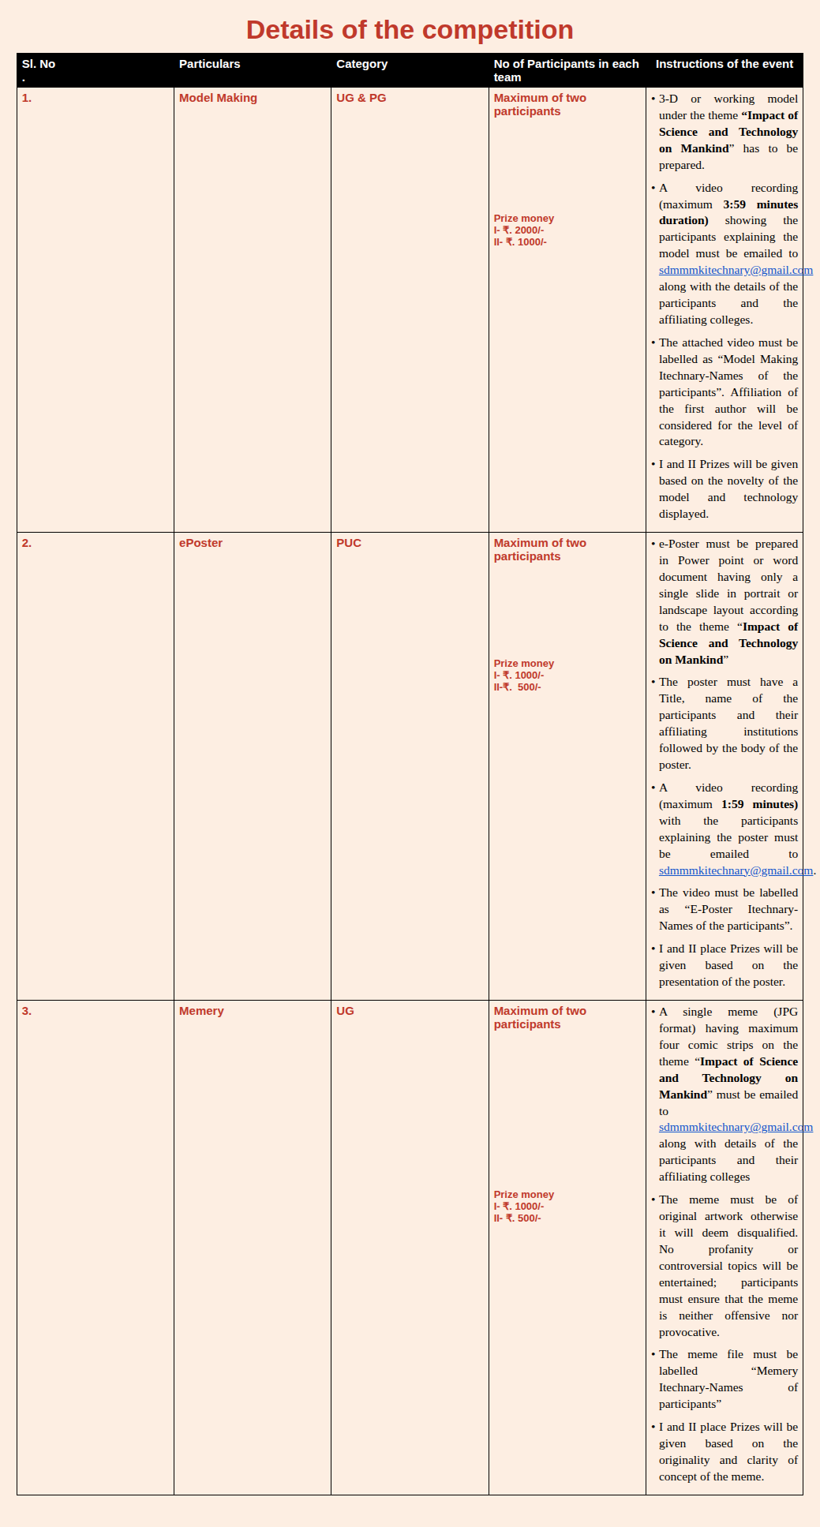Details of the competition
| Sl. No . | Particulars | Category | No of Participants in each team | Instructions of the event |
| --- | --- | --- | --- | --- |
| 1. | Model Making | UG & PG | Maximum of two participants Prize money I- ₹. 2000/- II- ₹. 1000/- | 3-D or working model under the theme “Impact of Science and Technology on Mankind ” has to be prepared. A video recording (maximum 3:59 minutes duration) showing the participants explaining the model must be emailed to sdmmmkitechnary@gmail.com along with the details of the participants and the affiliating colleges. The attached video must be labelled as “Model Making Itechnary-Names of the participants”. Affiliation of the first author will be considered for the level of category. I and II Prizes will be given based on the novelty of the model and technology displayed. |
| 2. | ePoster | PUC | Maximum of two participants Prize money I- ₹. 1000/- II-₹. 500/- | e-Poster must be prepared in Power point or word document having only a single slide in portrait or landscape layout according to the theme “ Impact of Science and Technology on Mankind ” The poster must have a Title, name of the participants and their affiliating institutions followed by the body of the poster. A video recording (maximum 1:59 minutes) with the participants explaining the poster must be emailed to sdmmmkitechnary@gmail.com . The video must be labelled as “E-Poster Itechnary-Names of the participants”. I and II place Prizes will be given based on the presentation of the poster. |
| 3. | Memery | UG | Maximum of two participants Prize money I- ₹. 1000/- II- ₹. 500/- | A single meme (JPG format) having maximum four comic strips on the theme “ Impact of Science and Technology on Mankind ” must be emailed to sdmmmkitechnary@gmail.com along with details of the participants and their affiliating colleges The meme must be of original artwork otherwise it will deem disqualified. No profanity or controversial topics will be entertained; participants must ensure that the meme is neither offensive nor provocative. The meme file must be labelled “Memery Itechnary-Names of participants” I and II place Prizes will be given based on the originality and clarity of concept of the meme. |